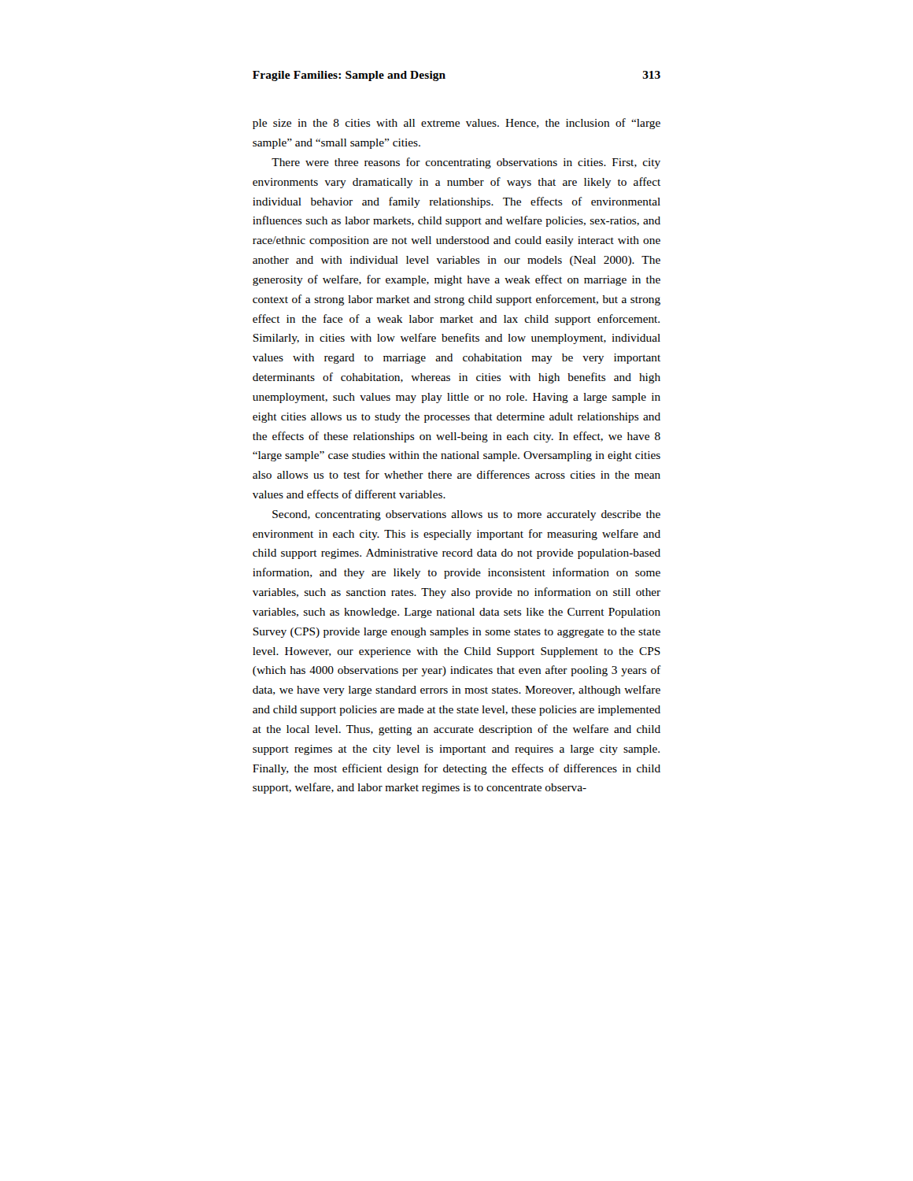Fragile Families: Sample and Design 313
ple size in the 8 cities with all extreme values. Hence, the inclusion of “large sample” and “small sample” cities.
There were three reasons for concentrating observations in cities. First, city environments vary dramatically in a number of ways that are likely to affect individual behavior and family relationships. The effects of environmental influences such as labor markets, child support and welfare policies, sex-ratios, and race/ethnic composition are not well understood and could easily interact with one another and with individual level variables in our models (Neal 2000). The generosity of welfare, for example, might have a weak effect on marriage in the context of a strong labor market and strong child support enforcement, but a strong effect in the face of a weak labor market and lax child support enforcement. Similarly, in cities with low welfare benefits and low unemployment, individual values with regard to marriage and cohabitation may be very important determinants of cohabitation, whereas in cities with high benefits and high unemployment, such values may play little or no role. Having a large sample in eight cities allows us to study the processes that determine adult relationships and the effects of these relationships on well-being in each city. In effect, we have 8 “large sample” case studies within the national sample. Oversampling in eight cities also allows us to test for whether there are differences across cities in the mean values and effects of different variables.
Second, concentrating observations allows us to more accurately describe the environment in each city. This is especially important for measuring welfare and child support regimes. Administrative record data do not provide population-based information, and they are likely to provide inconsistent information on some variables, such as sanction rates. They also provide no information on still other variables, such as knowledge. Large national data sets like the Current Population Survey (CPS) provide large enough samples in some states to aggregate to the state level. However, our experience with the Child Support Supplement to the CPS (which has 4000 observations per year) indicates that even after pooling 3 years of data, we have very large standard errors in most states. Moreover, although welfare and child support policies are made at the state level, these policies are implemented at the local level. Thus, getting an accurate description of the welfare and child support regimes at the city level is important and requires a large city sample. Finally, the most efficient design for detecting the effects of differences in child support, welfare, and labor market regimes is to concentrate observa-